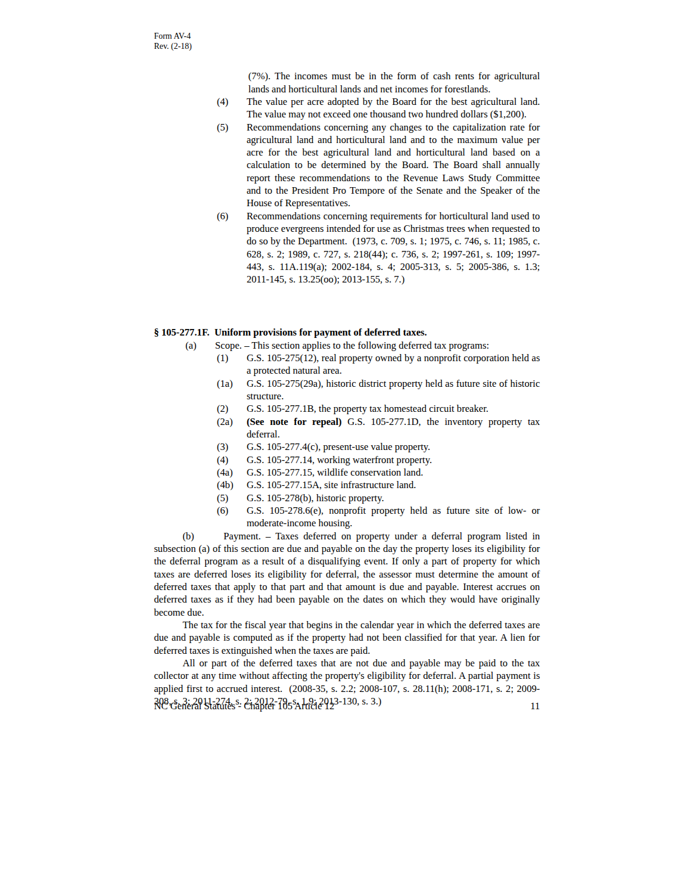Form AV-4
Rev. (2-18)
(7%). The incomes must be in the form of cash rents for agricultural lands and horticultural lands and net incomes for forestlands.
(4)
The value per acre adopted by the Board for the best agricultural land. The value may not exceed one thousand two hundred dollars ($1,200).
(5)
Recommendations concerning any changes to the capitalization rate for agricultural land and horticultural land and to the maximum value per acre for the best agricultural land and horticultural land based on a calculation to be determined by the Board. The Board shall annually report these recommendations to the Revenue Laws Study Committee and to the President Pro Tempore of the Senate and the Speaker of the House of Representatives.
(6)
Recommendations concerning requirements for horticultural land used to produce evergreens intended for use as Christmas trees when requested to do so by the Department. (1973, c. 709, s. 1; 1975, c. 746, s. 11; 1985, c. 628, s. 2; 1989, c. 727, s. 218(44); c. 736, s. 2; 1997-261, s. 109; 1997-443, s. 11A.119(a); 2002-184, s. 4; 2005-313, s. 5; 2005-386, s. 1.3; 2011-145, s. 13.25(oo); 2013-155, s. 7.)
§ 105-277.1F. Uniform provisions for payment of deferred taxes.
(a)
Scope. – This section applies to the following deferred tax programs:
(1)
G.S. 105-275(12), real property owned by a nonprofit corporation held as a protected natural area.
(1a)
G.S. 105-275(29a), historic district property held as future site of historic structure.
(2)
G.S. 105-277.1B, the property tax homestead circuit breaker.
(2a)
(See note for repeal) G.S. 105-277.1D, the inventory property tax deferral.
(3)
G.S. 105-277.4(c), present-use value property.
(4)
G.S. 105-277.14, working waterfront property.
(4a)
G.S. 105-277.15, wildlife conservation land.
(4b)
G.S. 105-277.15A, site infrastructure land.
(5)
G.S. 105-278(b), historic property.
(6)
G.S. 105-278.6(e), nonprofit property held as future site of low- or moderate-income housing.
(b) Payment. – Taxes deferred on property under a deferral program listed in subsection (a) of this section are due and payable on the day the property loses its eligibility for the deferral program as a result of a disqualifying event. If only a part of property for which taxes are deferred loses its eligibility for deferral, the assessor must determine the amount of deferred taxes that apply to that part and that amount is due and payable. Interest accrues on deferred taxes as if they had been payable on the dates on which they would have originally become due.
The tax for the fiscal year that begins in the calendar year in which the deferred taxes are due and payable is computed as if the property had not been classified for that year. A lien for deferred taxes is extinguished when the taxes are paid.
All or part of the deferred taxes that are not due and payable may be paid to the tax collector at any time without affecting the property's eligibility for deferral. A partial payment is applied first to accrued interest. (2008-35, s. 2.2; 2008-107, s. 28.11(h); 2008-171, s. 2; 2009-308, s. 3; 2011-274, s. 2; 2012-79, s. 1.9; 2013-130, s. 3.)
NC General Statutes - Chapter 105 Article 12 11